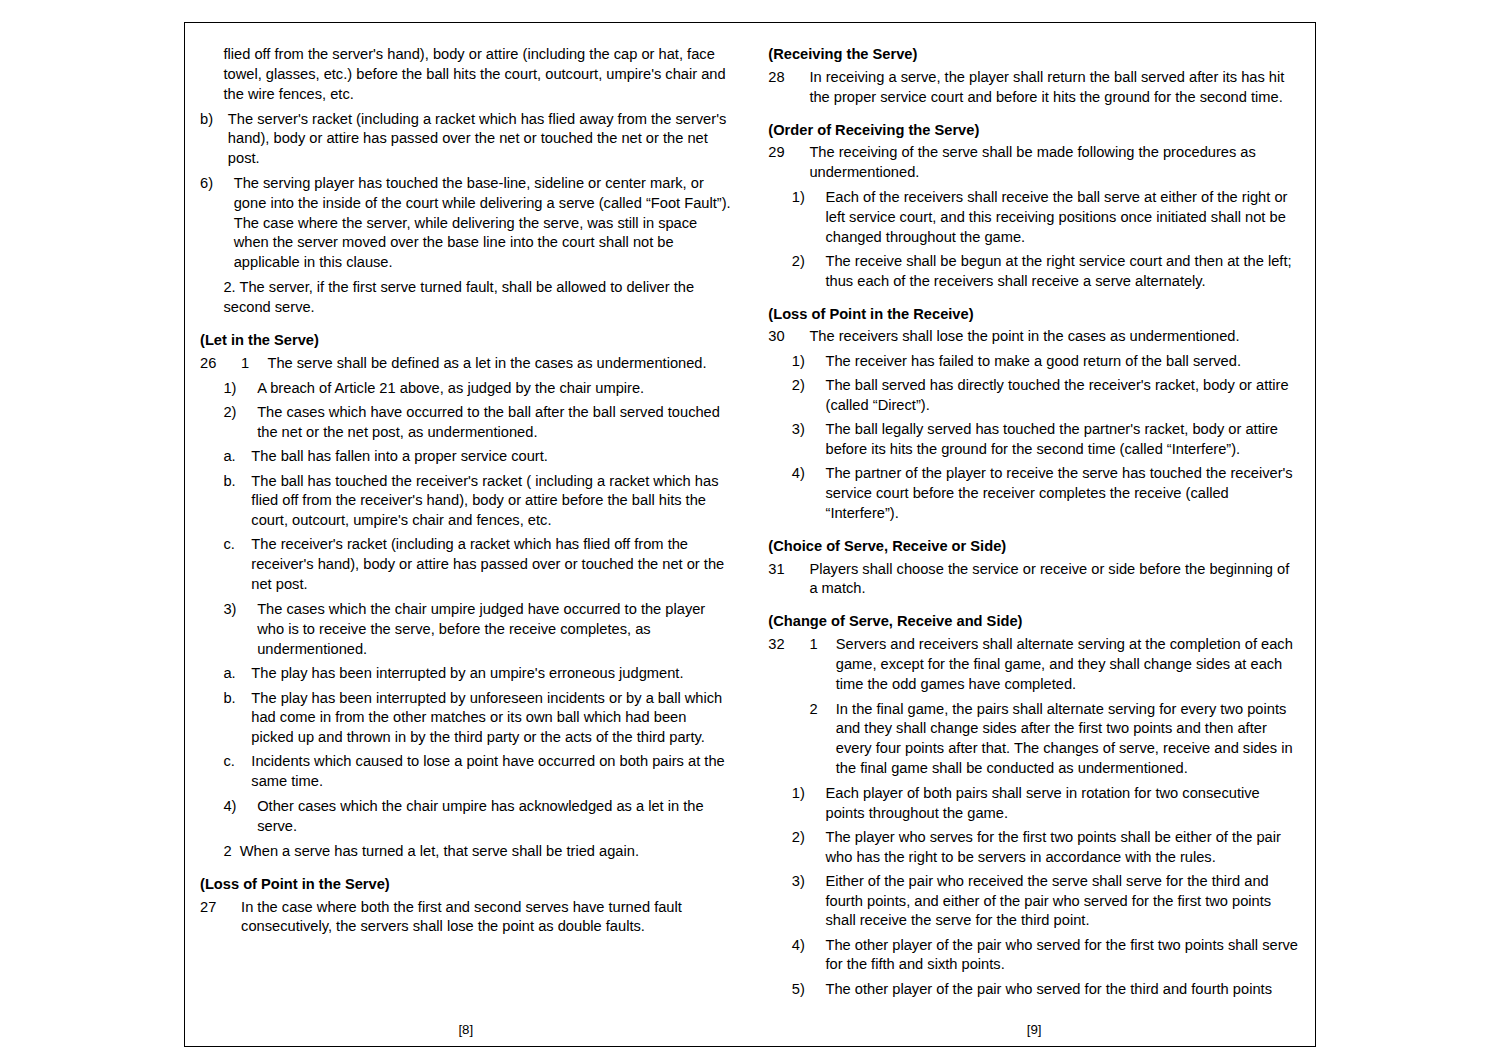flied off from the server's hand), body or attire (including the cap or hat, face towel, glasses, etc.) before the ball hits the court, outcourt, umpire's chair and the wire fences, etc.
b) The server's racket (including a racket which has flied away from the server's hand), body or attire has passed over the net or touched the net or the net post.
6) The serving player has touched the base-line, sideline or center mark, or gone into the inside of the court while delivering a serve (called “Foot Fault”). The case where the server, while delivering the serve, was still in space when the server moved over the base line into the court shall not be applicable in this clause.
2. The server, if the first serve turned fault, shall be allowed to deliver the second serve.
(Let in the Serve)
26 1 The serve shall be defined as a let in the cases as undermentioned.
1) A breach of Article 21 above, as judged by the chair umpire.
2) The cases which have occurred to the ball after the ball served touched the net or the net post, as undermentioned.
a. The ball has fallen into a proper service court.
b. The ball has touched the receiver's racket ( including a racket which has flied off from the receiver's hand), body or attire before the ball hits the court, outcourt, umpire's chair and fences, etc.
c. The receiver's racket (including a racket which has flied off from the receiver's hand), body or attire has passed over or touched the net or the net post.
3) The cases which the chair umpire judged have occurred to the player who is to receive the serve, before the receive completes, as undermentioned.
a. The play has been interrupted by an umpire's erroneous judgment.
b. The play has been interrupted by unforeseen incidents or by a ball which had come in from the other matches or its own ball which had been picked up and thrown in by the third party or the acts of the third party.
c. Incidents which caused to lose a point have occurred on both pairs at the same time.
4) Other cases which the chair umpire has acknowledged as a let in the serve.
2 When a serve has turned a let, that serve shall be tried again.
(Loss of Point in the Serve)
27 In the case where both the first and second serves have turned fault consecutively, the servers shall lose the point as double faults.
(Receiving the Serve)
28 In receiving a serve, the player shall return the ball served after its has hit the proper service court and before it hits the ground for the second time.
(Order of Receiving the Serve)
29 The receiving of the serve shall be made following the procedures as undermentioned.
1) Each of the receivers shall receive the ball serve at either of the right or left service court, and this receiving positions once initiated shall not be changed throughout the game.
2) The receive shall be begun at the right service court and then at the left; thus each of the receivers shall receive a serve alternately.
(Loss of Point in the Receive)
30 The receivers shall lose the point in the cases as undermentioned.
1) The receiver has failed to make a good return of the ball served.
2) The ball served has directly touched the receiver's racket, body or attire (called “Direct”).
3) The ball legally served has touched the partner's racket, body or attire before its hits the ground for the second time (called “Interfere”).
4) The partner of the player to receive the serve has touched the receiver's service court before the receiver completes the receive (called “Interfere”).
(Choice of Serve, Receive or Side)
31 Players shall choose the service or receive or side before the beginning of a match.
(Change of Serve, Receive and Side)
32 1 Servers and receivers shall alternate serving at the completion of each game, except for the final game, and they shall change sides at each time the odd games have completed.
2 In the final game, the pairs shall alternate serving for every two points and they shall change sides after the first two points and then after every four points after that. The changes of serve, receive and sides in the final game shall be conducted as undermentioned.
1) Each player of both pairs shall serve in rotation for two consecutive points throughout the game.
2) The player who serves for the first two points shall be either of the pair who has the right to be servers in accordance with the rules.
3) Either of the pair who received the serve shall serve for the third and fourth points, and either of the pair who served for the first two points shall receive the serve for the third point.
4) The other player of the pair who served for the first two points shall serve for the fifth and sixth points.
5) The other player of the pair who served for the third and fourth points
[8]
[9]